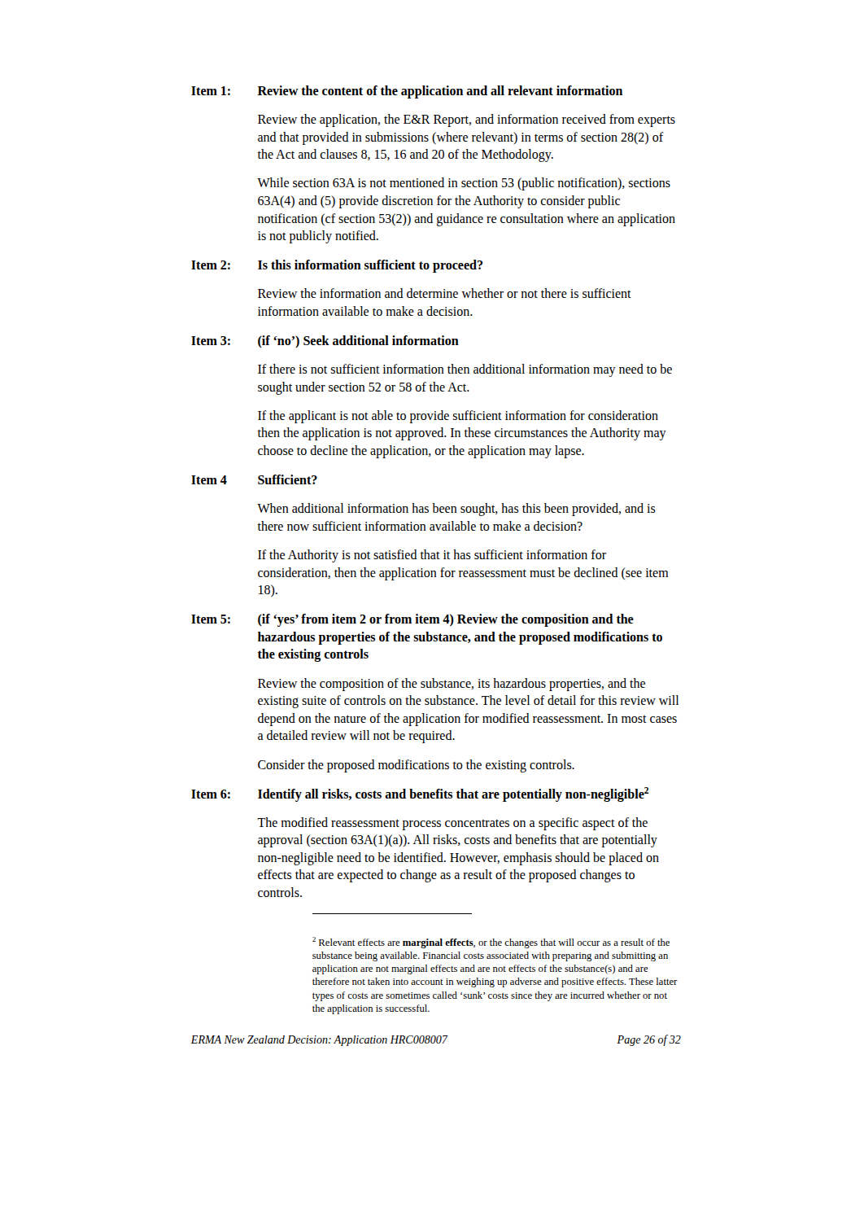Item 1:
Review the content of the application and all relevant information
Review the application, the E&R Report, and information received from experts and that provided in submissions (where relevant) in terms of section 28(2) of the Act and clauses 8, 15, 16 and 20 of the Methodology.
While section 63A is not mentioned in section 53 (public notification), sections 63A(4) and (5) provide discretion for the Authority to consider public notification (cf section 53(2)) and guidance re consultation where an application is not publicly notified.
Item 2:
Is this information sufficient to proceed?
Review the information and determine whether or not there is sufficient information available to make a decision.
Item 3:
(if ‘no’) Seek additional information
If there is not sufficient information then additional information may need to be sought under section 52 or 58 of the Act.
If the applicant is not able to provide sufficient information for consideration then the application is not approved. In these circumstances the Authority may choose to decline the application, or the application may lapse.
Item 4
Sufficient?
When additional information has been sought, has this been provided, and is there now sufficient information available to make a decision?
If the Authority is not satisfied that it has sufficient information for consideration, then the application for reassessment must be declined (see item 18).
Item 5:
(if ‘yes’ from item 2 or from item 4) Review the composition and the hazardous properties of the substance, and the proposed modifications to the existing controls
Review the composition of the substance, its hazardous properties, and the existing suite of controls on the substance. The level of detail for this review will depend on the nature of the application for modified reassessment. In most cases a detailed review will not be required.
Consider the proposed modifications to the existing controls.
Item 6:
Identify all risks, costs and benefits that are potentially non-negligible2
The modified reassessment process concentrates on a specific aspect of the approval (section 63A(1)(a)). All risks, costs and benefits that are potentially non-negligible need to be identified. However, emphasis should be placed on effects that are expected to change as a result of the proposed changes to controls.
2 Relevant effects are marginal effects, or the changes that will occur as a result of the substance being available. Financial costs associated with preparing and submitting an application are not marginal effects and are not effects of the substance(s) and are therefore not taken into account in weighing up adverse and positive effects. These latter types of costs are sometimes called ‘sunk’ costs since they are incurred whether or not the application is successful.
ERMA New Zealand Decision: Application HRC008007
Page 26 of 32